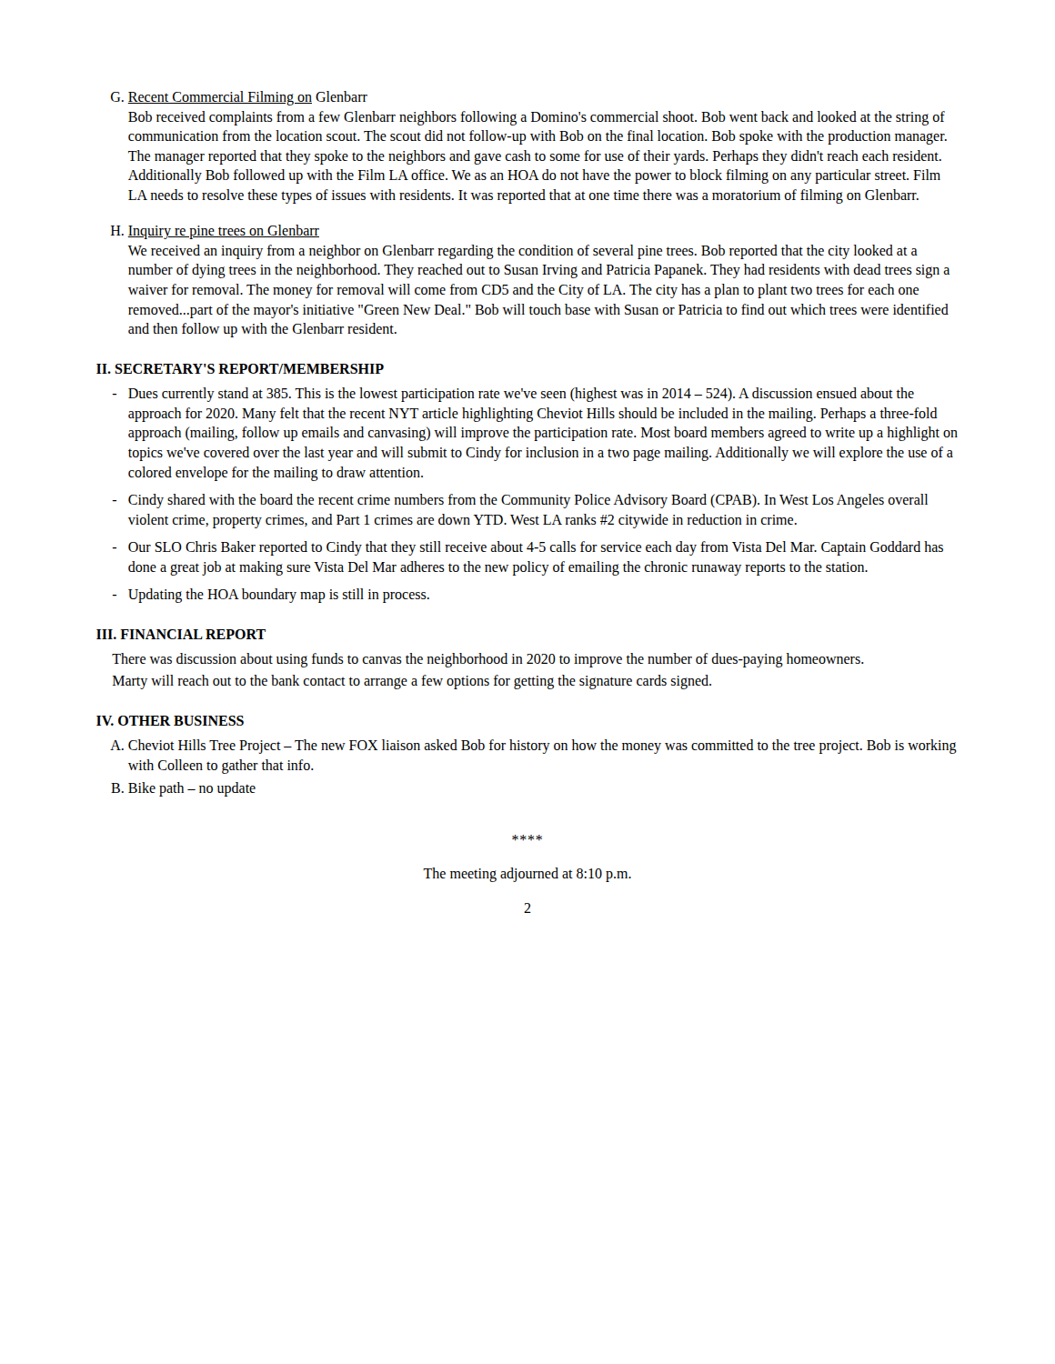Recent Commercial Filming on Glenbarr
Bob received complaints from a few Glenbarr neighbors following a Domino's commercial shoot. Bob went back and looked at the string of communication from the location scout. The scout did not follow-up with Bob on the final location. Bob spoke with the production manager. The manager reported that they spoke to the neighbors and gave cash to some for use of their yards. Perhaps they didn't reach each resident. Additionally Bob followed up with the Film LA office. We as an HOA do not have the power to block filming on any particular street. Film LA needs to resolve these types of issues with residents. It was reported that at one time there was a moratorium of filming on Glenbarr.
Inquiry re pine trees on Glenbarr
We received an inquiry from a neighbor on Glenbarr regarding the condition of several pine trees. Bob reported that the city looked at a number of dying trees in the neighborhood. They reached out to Susan Irving and Patricia Papanek. They had residents with dead trees sign a waiver for removal. The money for removal will come from CD5 and the City of LA. The city has a plan to plant two trees for each one removed...part of the mayor's initiative "Green New Deal." Bob will touch base with Susan or Patricia to find out which trees were identified and then follow up with the Glenbarr resident.
II. Secretary's Report/Membership
Dues currently stand at 385. This is the lowest participation rate we've seen (highest was in 2014 – 524). A discussion ensued about the approach for 2020. Many felt that the recent NYT article highlighting Cheviot Hills should be included in the mailing. Perhaps a three-fold approach (mailing, follow up emails and canvasing) will improve the participation rate. Most board members agreed to write up a highlight on topics we've covered over the last year and will submit to Cindy for inclusion in a two page mailing. Additionally we will explore the use of a colored envelope for the mailing to draw attention.
Cindy shared with the board the recent crime numbers from the Community Police Advisory Board (CPAB). In West Los Angeles overall violent crime, property crimes, and Part 1 crimes are down YTD. West LA ranks #2 citywide in reduction in crime.
Our SLO Chris Baker reported to Cindy that they still receive about 4-5 calls for service each day from Vista Del Mar. Captain Goddard has done a great job at making sure Vista Del Mar adheres to the new policy of emailing the chronic runaway reports to the station.
Updating the HOA boundary map is still in process.
III. Financial Report
There was discussion about using funds to canvas the neighborhood in 2020 to improve the number of dues-paying homeowners.
Marty will reach out to the bank contact to arrange a few options for getting the signature cards signed.
IV. Other Business
Cheviot Hills Tree Project – The new FOX liaison asked Bob for history on how the money was committed to the tree project. Bob is working with Colleen to gather that info.
Bike path – no update
****
The meeting adjourned at 8:10 p.m.
2